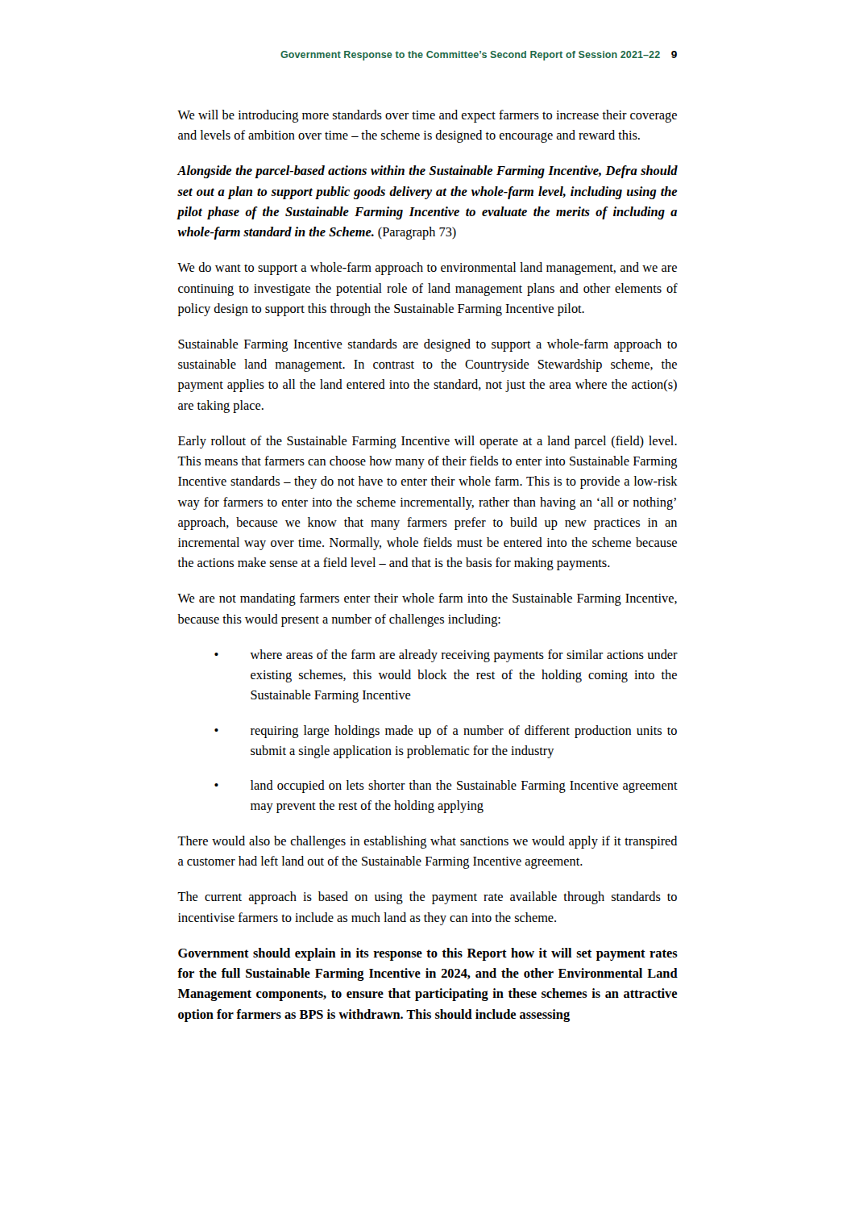Government Response to the Committee’s Second Report of Session 2021–22 9
We will be introducing more standards over time and expect farmers to increase their coverage and levels of ambition over time – the scheme is designed to encourage and reward this.
Alongside the parcel-based actions within the Sustainable Farming Incentive, Defra should set out a plan to support public goods delivery at the whole-farm level, including using the pilot phase of the Sustainable Farming Incentive to evaluate the merits of including a whole-farm standard in the Scheme. (Paragraph 73)
We do want to support a whole-farm approach to environmental land management, and we are continuing to investigate the potential role of land management plans and other elements of policy design to support this through the Sustainable Farming Incentive pilot.
Sustainable Farming Incentive standards are designed to support a whole-farm approach to sustainable land management. In contrast to the Countryside Stewardship scheme, the payment applies to all the land entered into the standard, not just the area where the action(s) are taking place.
Early rollout of the Sustainable Farming Incentive will operate at a land parcel (field) level. This means that farmers can choose how many of their fields to enter into Sustainable Farming Incentive standards – they do not have to enter their whole farm. This is to provide a low-risk way for farmers to enter into the scheme incrementally, rather than having an ‘all or nothing’ approach, because we know that many farmers prefer to build up new practices in an incremental way over time. Normally, whole fields must be entered into the scheme because the actions make sense at a field level – and that is the basis for making payments.
We are not mandating farmers enter their whole farm into the Sustainable Farming Incentive, because this would present a number of challenges including:
where areas of the farm are already receiving payments for similar actions under existing schemes, this would block the rest of the holding coming into the Sustainable Farming Incentive
requiring large holdings made up of a number of different production units to submit a single application is problematic for the industry
land occupied on lets shorter than the Sustainable Farming Incentive agreement may prevent the rest of the holding applying
There would also be challenges in establishing what sanctions we would apply if it transpired a customer had left land out of the Sustainable Farming Incentive agreement.
The current approach is based on using the payment rate available through standards to incentivise farmers to include as much land as they can into the scheme.
Government should explain in its response to this Report how it will set payment rates for the full Sustainable Farming Incentive in 2024, and the other Environmental Land Management components, to ensure that participating in these schemes is an attractive option for farmers as BPS is withdrawn. This should include assessing